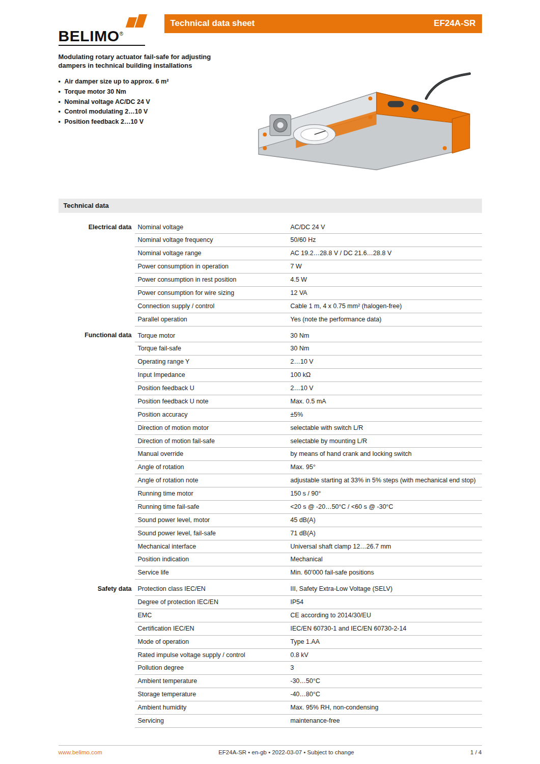BELIMO®
Technical data sheet EF24A-SR
Modulating rotary actuator fail-safe for adjusting dampers in technical building installations
Air damper size up to approx. 6 m²
Torque motor 30 Nm
Nominal voltage AC/DC 24 V
Control modulating 2…10 V
Position feedback 2…10 V
EF24A-SR modulating rotary actuator, fail-safe EF24A-SR
Technical data
| Electrical data | Nominal voltage | AC/DC 24 V |
| Nominal voltage frequency | 50/60 Hz |
| Nominal voltage range | AC 19.2…28.8 V / DC 21.6…28.8 V |
| Power consumption in operation | 7 W |
| Power consumption in rest position | 4.5 W |
| Power consumption for wire sizing | 12 VA |
| Connection supply / control | Cable 1 m, 4 x 0.75 mm² (halogen-free) |
| | Parallel operation | Yes (note the performance data) |
| Functional data | Torque motor | 30 Nm |
| Torque fail-safe | 30 Nm |
| Operating range Y | 2…10 V |
| Input Impedance | 100 kΩ |
| Position feedback U | 2…10 V |
| Position feedback U note | Max. 0.5 mA |
| Position accuracy | ±5% |
| Direction of motion motor | selectable with switch L/R |
| Direction of motion fail-safe | selectable by mounting L/R |
| Manual override | by means of hand crank and locking switch |
| Angle of rotation | Max. 95° |
| Angle of rotation note | adjustable starting at 33% in 5% steps (with mechanical end stop) |
| Running time motor | 150 s / 90° |
| Running time fail-safe | <20 s @ -20…50°C / <60 s @ -30°C |
| Sound power level, motor | 45 dB(A) |
| Sound power level, fail-safe | 71 dB(A) |
| | Mechanical interface | Universal shaft clamp 12…26.7 mm |
| | Position indication | Mechanical |
| | Service life | Min. 60'000 fail-safe positions |
| Safety data | Protection class IEC/EN | III, Safety Extra-Low Voltage (SELV) |
| Degree of protection IEC/EN | IP54 |
| EMC | CE according to 2014/30/EU |
| Certification IEC/EN | IEC/EN 60730-1 and IEC/EN 60730-2-14 |
| Mode of operation | Type 1.AA |
| Rated impulse voltage supply / control | 0.8 kV |
| Pollution degree | 3 |
| Ambient temperature | -30…50°C |
| Storage temperature | -40…80°C |
| Ambient humidity | Max. 95% RH, non-condensing |
| Servicing | maintenance-free |
www.belimo.com
EF24A-SR • en-gb • 2022-03-07 • Subject to change
1 / 4